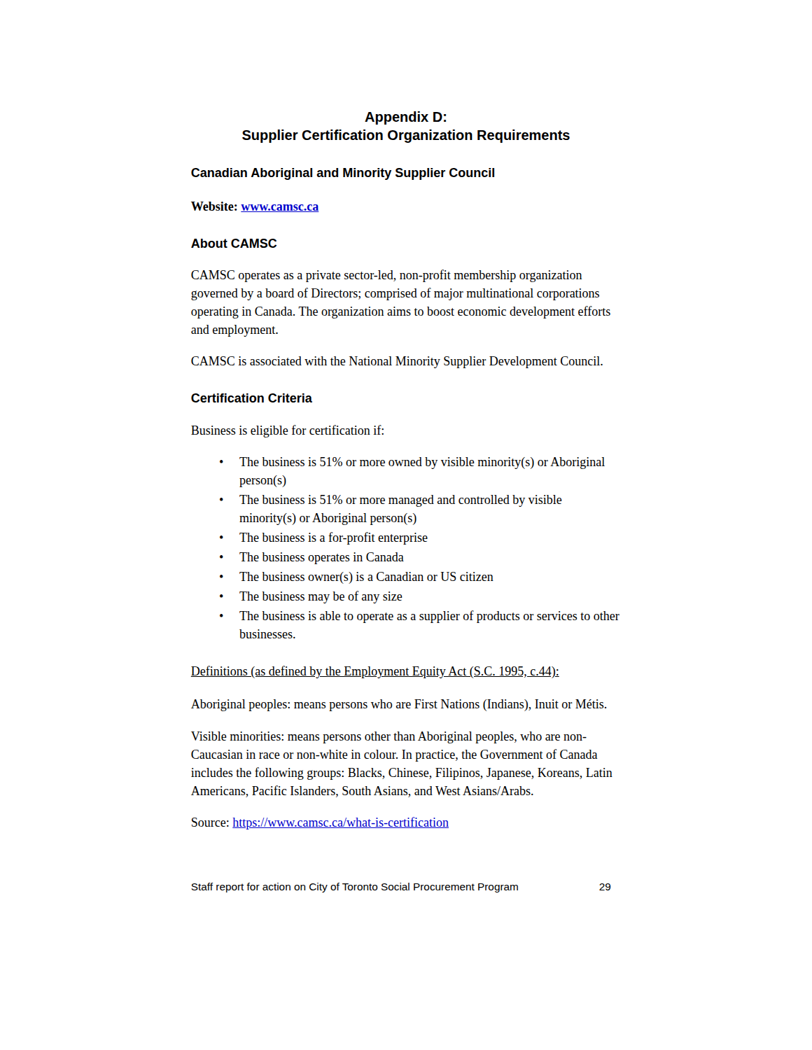Appendix D:
Supplier Certification Organization Requirements
Canadian Aboriginal and Minority Supplier Council
Website: www.camsc.ca
About CAMSC
CAMSC operates as a private sector-led, non-profit membership organization governed by a board of Directors; comprised of major multinational corporations operating in Canada. The organization aims to boost economic development efforts and employment.
CAMSC is associated with the National Minority Supplier Development Council.
Certification Criteria
Business is eligible for certification if:
The business is 51% or more owned by visible minority(s) or Aboriginal person(s)
The business is 51% or more managed and controlled by visible minority(s) or Aboriginal person(s)
The business is a for-profit enterprise
The business operates in Canada
The business owner(s) is a Canadian or US citizen
The business may be of any size
The business is able to operate as a supplier of products or services to other businesses.
Definitions (as defined by the Employment Equity Act (S.C. 1995, c.44):
Aboriginal peoples: means persons who are First Nations (Indians), Inuit or Métis.
Visible minorities: means persons other than Aboriginal peoples, who are non-Caucasian in race or non-white in colour. In practice, the Government of Canada includes the following groups: Blacks, Chinese, Filipinos, Japanese, Koreans, Latin Americans, Pacific Islanders, South Asians, and West Asians/Arabs.
Source: https://www.camsc.ca/what-is-certification
Staff report for action on City of Toronto Social Procurement Program 29